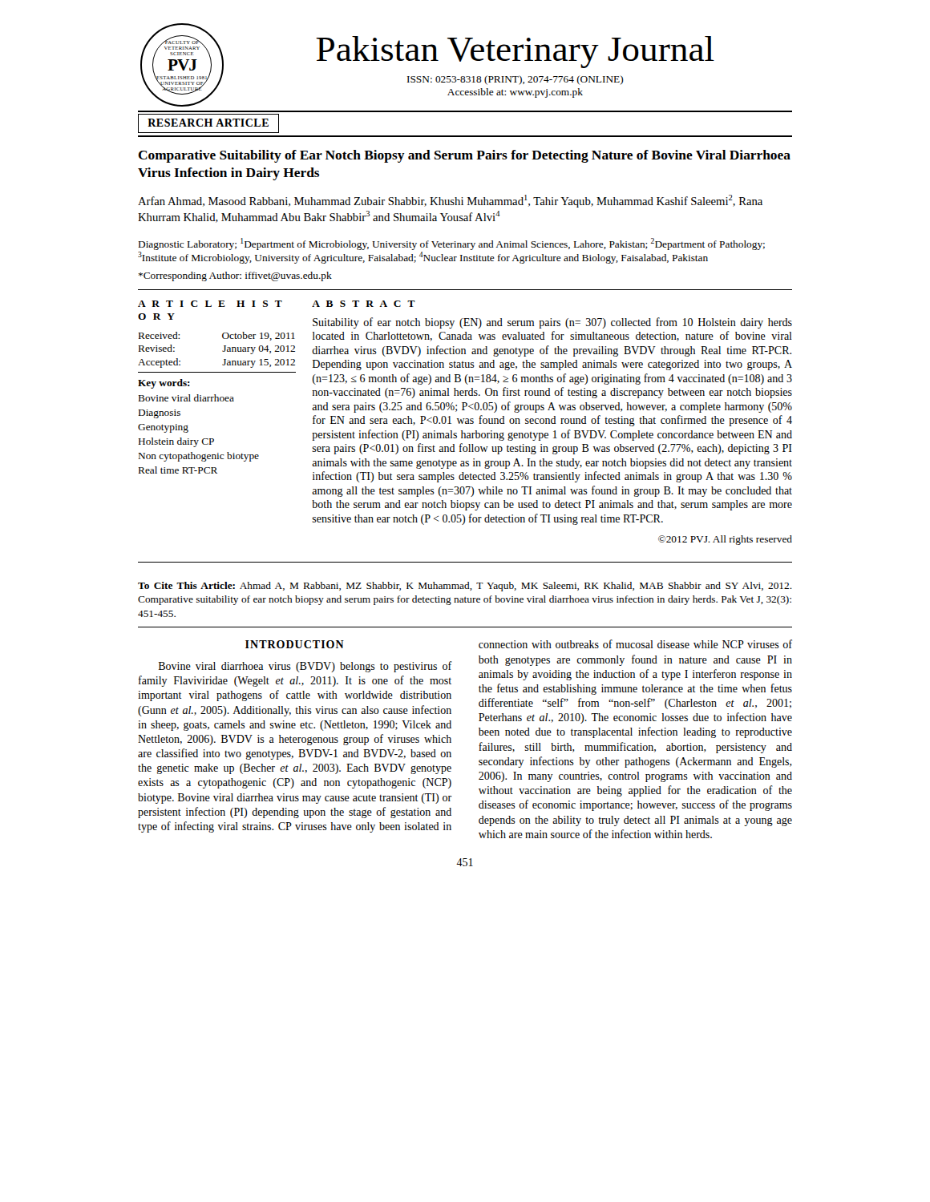FACULTY OF VETERINARY SCIENCE
PVJ
ESTABLISHED 1981
UNIVERSITY OF AGRICULTURE
Pakistan Veterinary Journal
ISSN: 0253-8318 (PRINT), 2074-7764 (ONLINE)
Accessible at: www.pvj.com.pk
RESEARCH ARTICLE
Comparative Suitability of Ear Notch Biopsy and Serum Pairs for Detecting Nature of Bovine Viral Diarrhoea Virus Infection in Dairy Herds
Arfan Ahmad, Masood Rabbani, Muhammad Zubair Shabbir, Khushi Muhammad1, Tahir Yaqub, Muhammad Kashif Saleemi2, Rana Khurram Khalid, Muhammad Abu Bakr Shabbir3 and Shumaila Yousaf Alvi4
Diagnostic Laboratory; 1Department of Microbiology, University of Veterinary and Animal Sciences, Lahore, Pakistan; 2Department of Pathology; 3Institute of Microbiology, University of Agriculture, Faisalabad; 4Nuclear Institute for Agriculture and Biology, Faisalabad, Pakistan
*Corresponding Author: iffivet@uvas.edu.pk
A R T I C L E H I S T O R Y
Received: October 19, 2011
Revised: January 04, 2012
Accepted: January 15, 2012
Key words:
Bovine viral diarrhoea
Diagnosis
Genotyping
Holstein dairy CP
Non cytopathogenic biotype
Real time RT-PCR
A B S T R A C T
Suitability of ear notch biopsy (EN) and serum pairs (n= 307) collected from 10 Holstein dairy herds located in Charlottetown, Canada was evaluated for simultaneous detection, nature of bovine viral diarrhea virus (BVDV) infection and genotype of the prevailing BVDV through Real time RT-PCR. Depending upon vaccination status and age, the sampled animals were categorized into two groups, A (n=123, ≤ 6 month of age) and B (n=184, ≥ 6 months of age) originating from 4 vaccinated (n=108) and 3 non-vaccinated (n=76) animal herds. On first round of testing a discrepancy between ear notch biopsies and sera pairs (3.25 and 6.50%; P<0.05) of groups A was observed, however, a complete harmony (50% for EN and sera each, P<0.01 was found on second round of testing that confirmed the presence of 4 persistent infection (PI) animals harboring genotype 1 of BVDV. Complete concordance between EN and sera pairs (P<0.01) on first and follow up testing in group B was observed (2.77%, each), depicting 3 PI animals with the same genotype as in group A. In the study, ear notch biopsies did not detect any transient infection (TI) but sera samples detected 3.25% transiently infected animals in group A that was 1.30 % among all the test samples (n=307) while no TI animal was found in group B. It may be concluded that both the serum and ear notch biopsy can be used to detect PI animals and that, serum samples are more sensitive than ear notch (P < 0.05) for detection of TI using real time RT-PCR.
©2012 PVJ. All rights reserved
To Cite This Article: Ahmad A, M Rabbani, MZ Shabbir, K Muhammad, T Yaqub, MK Saleemi, RK Khalid, MAB Shabbir and SY Alvi, 2012. Comparative suitability of ear notch biopsy and serum pairs for detecting nature of bovine viral diarrhoea virus infection in dairy herds. Pak Vet J, 32(3): 451-455.
INTRODUCTION
Bovine viral diarrhoea virus (BVDV) belongs to pestivirus of family Flaviviridae (Wegelt et al., 2011). It is one of the most important viral pathogens of cattle with worldwide distribution (Gunn et al., 2005). Additionally, this virus can also cause infection in sheep, goats, camels and swine etc. (Nettleton, 1990; Vilcek and Nettleton, 2006). BVDV is a heterogenous group of viruses which are classified into two genotypes, BVDV-1 and BVDV-2, based on the genetic make up (Becher et al., 2003). Each BVDV genotype exists as a cytopathogenic (CP) and non cytopathogenic (NCP) biotype. Bovine viral diarrhea virus may cause acute transient (TI) or persistent infection (PI) depending upon the stage of gestation and type of infecting viral strains. CP viruses have only been isolated in connection with outbreaks of mucosal disease while NCP viruses of both genotypes are commonly found in nature and cause PI in animals by avoiding the induction of a type I interferon response in the fetus and establishing immune tolerance at the time when fetus differentiate “self” from “non-self” (Charleston et al., 2001; Peterhans et al., 2010). The economic losses due to infection have been noted due to transplacental infection leading to reproductive failures, still birth, mummification, abortion, persistency and secondary infections by other pathogens (Ackermann and Engels, 2006). In many countries, control programs with vaccination and without vaccination are being applied for the eradication of the diseases of economic importance; however, success of the programs depends on the ability to truly detect all PI animals at a young age which are main source of the infection within herds.
451